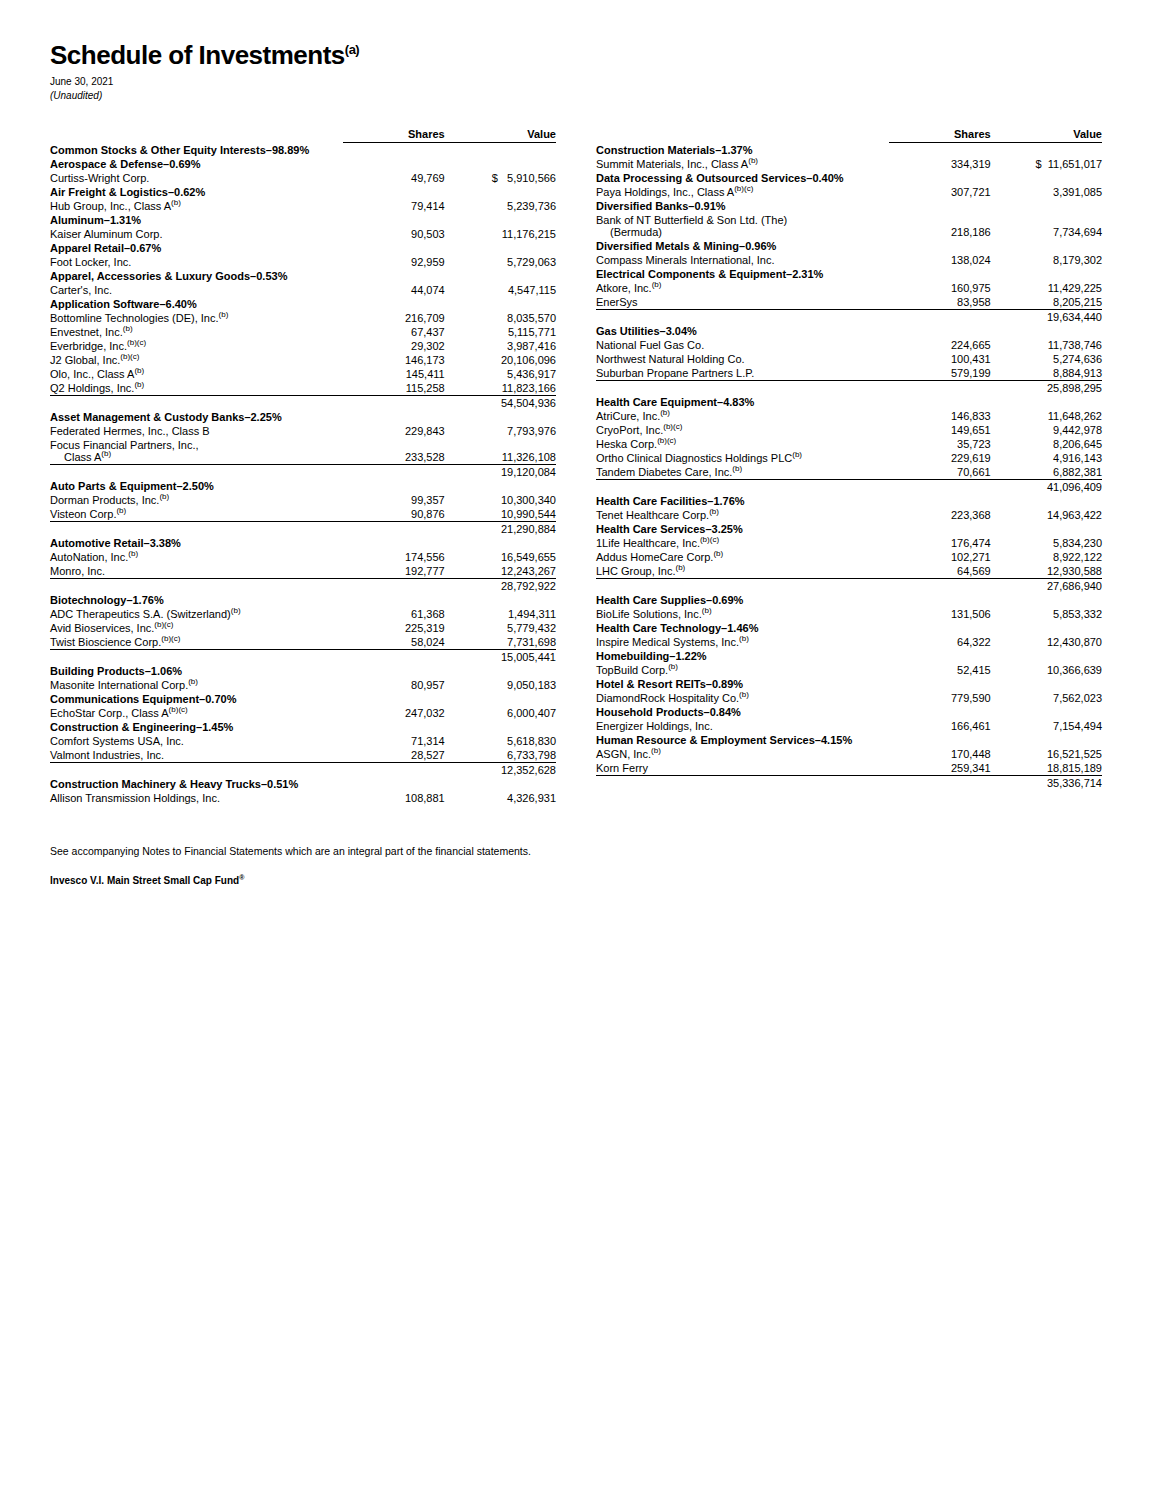Schedule of Investments(a)
June 30, 2021
(Unaudited)
| | Shares | Value |
| --- | --- | --- |
| Common Stocks & Other Equity Interests–98.89% |
| Aerospace & Defense–0.69% |
| Curtiss-Wright Corp. | 49,769 | $ 5,910,566 |
| Air Freight & Logistics–0.62% |
| Hub Group, Inc., Class A (b) | 79,414 | 5,239,736 |
| Aluminum–1.31% |
| Kaiser Aluminum Corp. | 90,503 | 11,176,215 |
| Apparel Retail–0.67% |
| Foot Locker, Inc. | 92,959 | 5,729,063 |
| Apparel, Accessories & Luxury Goods–0.53% |
| Carter's, Inc. | 44,074 | 4,547,115 |
| Application Software–6.40% |
| Bottomline Technologies (DE), Inc. (b) | 216,709 | 8,035,570 |
| Envestnet, Inc. (b) | 67,437 | 5,115,771 |
| Everbridge, Inc. (b)(c) | 29,302 | 3,987,416 |
| J2 Global, Inc. (b)(c) | 146,173 | 20,106,096 |
| Olo, Inc., Class A (b) | 145,411 | 5,436,917 |
| Q2 Holdings, Inc. (b) | 115,258 | 11,823,166 |
| | | 54,504,936 |
| Asset Management & Custody Banks–2.25% |
| Federated Hermes, Inc., Class B | 229,843 | 7,793,976 |
| Focus Financial Partners, Inc., Class A (b) | 233,528 | 11,326,108 |
| | | 19,120,084 |
| Auto Parts & Equipment–2.50% |
| Dorman Products, Inc. (b) | 99,357 | 10,300,340 |
| Visteon Corp. (b) | 90,876 | 10,990,544 |
| | | 21,290,884 |
| Automotive Retail–3.38% |
| AutoNation, Inc. (b) | 174,556 | 16,549,655 |
| Monro, Inc. | 192,777 | 12,243,267 |
| | | 28,792,922 |
| Biotechnology–1.76% |
| ADC Therapeutics S.A. (Switzerland) (b) | 61,368 | 1,494,311 |
| Avid Bioservices, Inc. (b)(c) | 225,319 | 5,779,432 |
| Twist Bioscience Corp. (b)(c) | 58,024 | 7,731,698 |
| | | 15,005,441 |
| Building Products–1.06% |
| Masonite International Corp. (b) | 80,957 | 9,050,183 |
| Communications Equipment–0.70% |
| EchoStar Corp., Class A (b)(c) | 247,032 | 6,000,407 |
| Construction & Engineering–1.45% |
| Comfort Systems USA, Inc. | 71,314 | 5,618,830 |
| Valmont Industries, Inc. | 28,527 | 6,733,798 |
| | | 12,352,628 |
| Construction Machinery & Heavy Trucks–0.51% |
| Allison Transmission Holdings, Inc. | 108,881 | 4,326,931 |
| | Shares | Value |
| --- | --- | --- |
| Construction Materials–1.37% |
| Summit Materials, Inc., Class A (b) | 334,319 | $ 11,651,017 |
| Data Processing & Outsourced Services–0.40% |
| Paya Holdings, Inc., Class A (b)(c) | 307,721 | 3,391,085 |
| Diversified Banks–0.91% |
| Bank of NT Butterfield & Son Ltd. (The) (Bermuda) | 218,186 | 7,734,694 |
| Diversified Metals & Mining–0.96% |
| Compass Minerals International, Inc. | 138,024 | 8,179,302 |
| Electrical Components & Equipment–2.31% |
| Atkore, Inc. (b) | 160,975 | 11,429,225 |
| EnerSys | 83,958 | 8,205,215 |
| | | 19,634,440 |
| Gas Utilities–3.04% |
| National Fuel Gas Co. | 224,665 | 11,738,746 |
| Northwest Natural Holding Co. | 100,431 | 5,274,636 |
| Suburban Propane Partners L.P. | 579,199 | 8,884,913 |
| | | 25,898,295 |
| Health Care Equipment–4.83% |
| AtriCure, Inc. (b) | 146,833 | 11,648,262 |
| CryoPort, Inc. (b)(c) | 149,651 | 9,442,978 |
| Heska Corp. (b)(c) | 35,723 | 8,206,645 |
| Ortho Clinical Diagnostics Holdings PLC (b) | 229,619 | 4,916,143 |
| Tandem Diabetes Care, Inc. (b) | 70,661 | 6,882,381 |
| | | 41,096,409 |
| Health Care Facilities–1.76% |
| Tenet Healthcare Corp. (b) | 223,368 | 14,963,422 |
| Health Care Services–3.25% |
| 1Life Healthcare, Inc. (b)(c) | 176,474 | 5,834,230 |
| Addus HomeCare Corp. (b) | 102,271 | 8,922,122 |
| LHC Group, Inc. (b) | 64,569 | 12,930,588 |
| | | 27,686,940 |
| Health Care Supplies–0.69% |
| BioLife Solutions, Inc. (b) | 131,506 | 5,853,332 |
| Health Care Technology–1.46% |
| Inspire Medical Systems, Inc. (b) | 64,322 | 12,430,870 |
| Homebuilding–1.22% |
| TopBuild Corp. (b) | 52,415 | 10,366,639 |
| Hotel & Resort REITs–0.89% |
| DiamondRock Hospitality Co. (b) | 779,590 | 7,562,023 |
| Household Products–0.84% |
| Energizer Holdings, Inc. | 166,461 | 7,154,494 |
| Human Resource & Employment Services–4.15% |
| ASGN, Inc. (b) | 170,448 | 16,521,525 |
| Korn Ferry | 259,341 | 18,815,189 |
| | | 35,336,714 |
See accompanying Notes to Financial Statements which are an integral part of the financial statements.
Invesco V.I. Main Street Small Cap Fund®